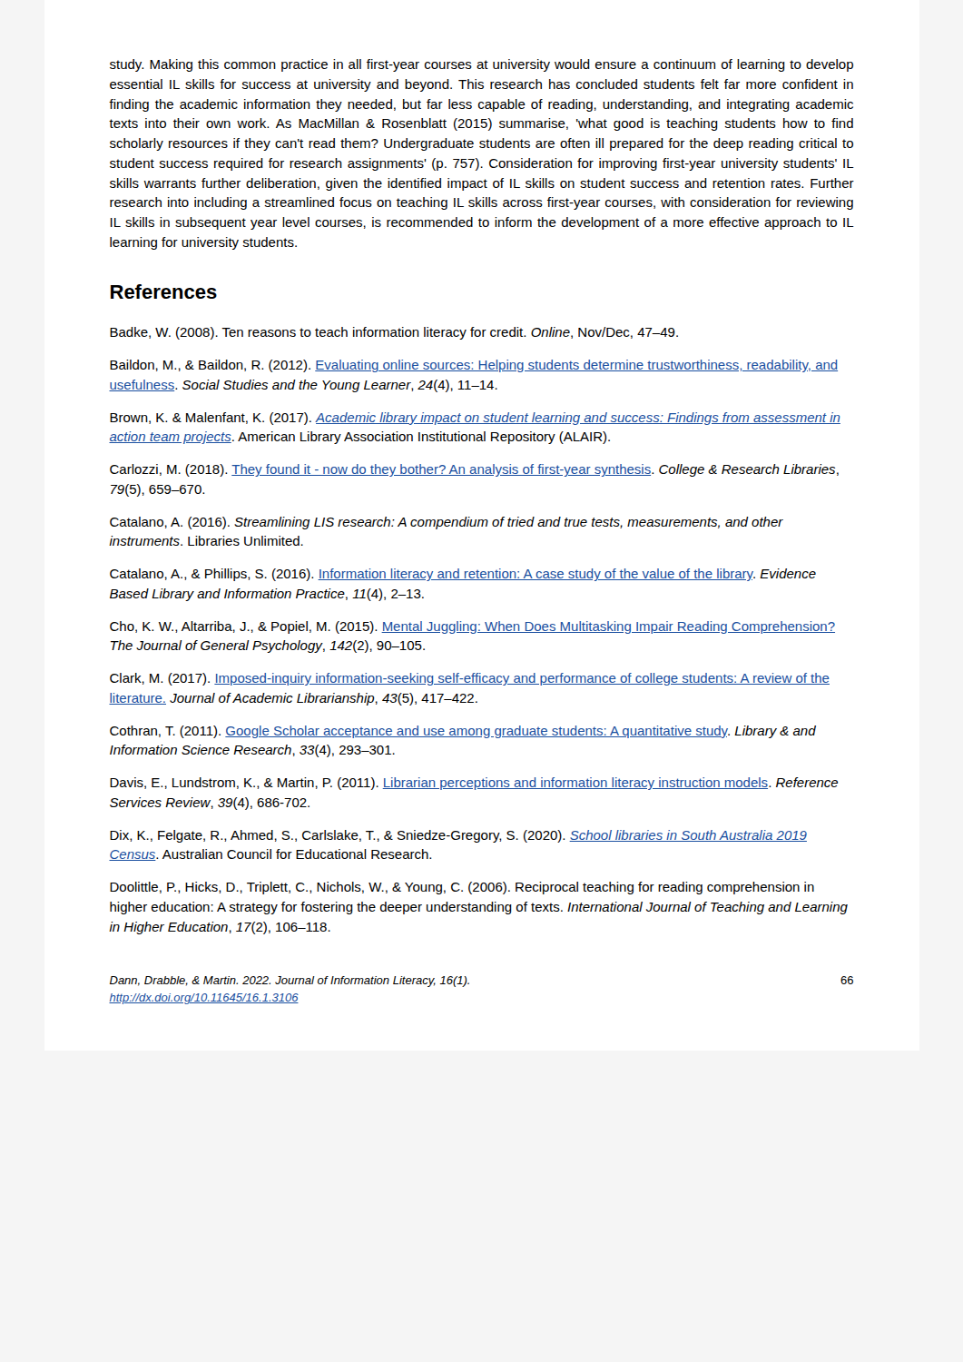study. Making this common practice in all first-year courses at university would ensure a continuum of learning to develop essential IL skills for success at university and beyond. This research has concluded students felt far more confident in finding the academic information they needed, but far less capable of reading, understanding, and integrating academic texts into their own work. As MacMillan & Rosenblatt (2015) summarise, 'what good is teaching students how to find scholarly resources if they can't read them? Undergraduate students are often ill prepared for the deep reading critical to student success required for research assignments' (p. 757). Consideration for improving first-year university students' IL skills warrants further deliberation, given the identified impact of IL skills on student success and retention rates. Further research into including a streamlined focus on teaching IL skills across first-year courses, with consideration for reviewing IL skills in subsequent year level courses, is recommended to inform the development of a more effective approach to IL learning for university students.
References
Badke, W. (2008). Ten reasons to teach information literacy for credit. Online, Nov/Dec, 47–49.
Baildon, M., & Baildon, R. (2012). Evaluating online sources: Helping students determine trustworthiness, readability, and usefulness. Social Studies and the Young Learner, 24(4), 11–14.
Brown, K. & Malenfant, K. (2017). Academic library impact on student learning and success: Findings from assessment in action team projects. American Library Association Institutional Repository (ALAIR).
Carlozzi, M. (2018). They found it - now do they bother? An analysis of first-year synthesis. College & Research Libraries, 79(5), 659–670.
Catalano, A. (2016). Streamlining LIS research: A compendium of tried and true tests, measurements, and other instruments. Libraries Unlimited.
Catalano, A., & Phillips, S. (2016). Information literacy and retention: A case study of the value of the library. Evidence Based Library and Information Practice, 11(4), 2–13.
Cho, K. W., Altarriba, J., & Popiel, M. (2015). Mental Juggling: When Does Multitasking Impair Reading Comprehension? The Journal of General Psychology, 142(2), 90–105.
Clark, M. (2017). Imposed-inquiry information-seeking self-efficacy and performance of college students: A review of the literature. Journal of Academic Librarianship, 43(5), 417–422.
Cothran, T. (2011). Google Scholar acceptance and use among graduate students: A quantitative study. Library & and Information Science Research, 33(4), 293–301.
Davis, E., Lundstrom, K., & Martin, P. (2011). Librarian perceptions and information literacy instruction models. Reference Services Review, 39(4), 686-702.
Dix, K., Felgate, R., Ahmed, S., Carlslake, T., & Sniedze-Gregory, S. (2020). School libraries in South Australia 2019 Census. Australian Council for Educational Research.
Doolittle, P., Hicks, D., Triplett, C., Nichols, W., & Young, C. (2006). Reciprocal teaching for reading comprehension in higher education: A strategy for fostering the deeper understanding of texts. International Journal of Teaching and Learning in Higher Education, 17(2), 106–118.
Dann, Drabble, & Martin. 2022. Journal of Information Literacy, 16(1).
http://dx.doi.org/10.11645/16.1.3106
66